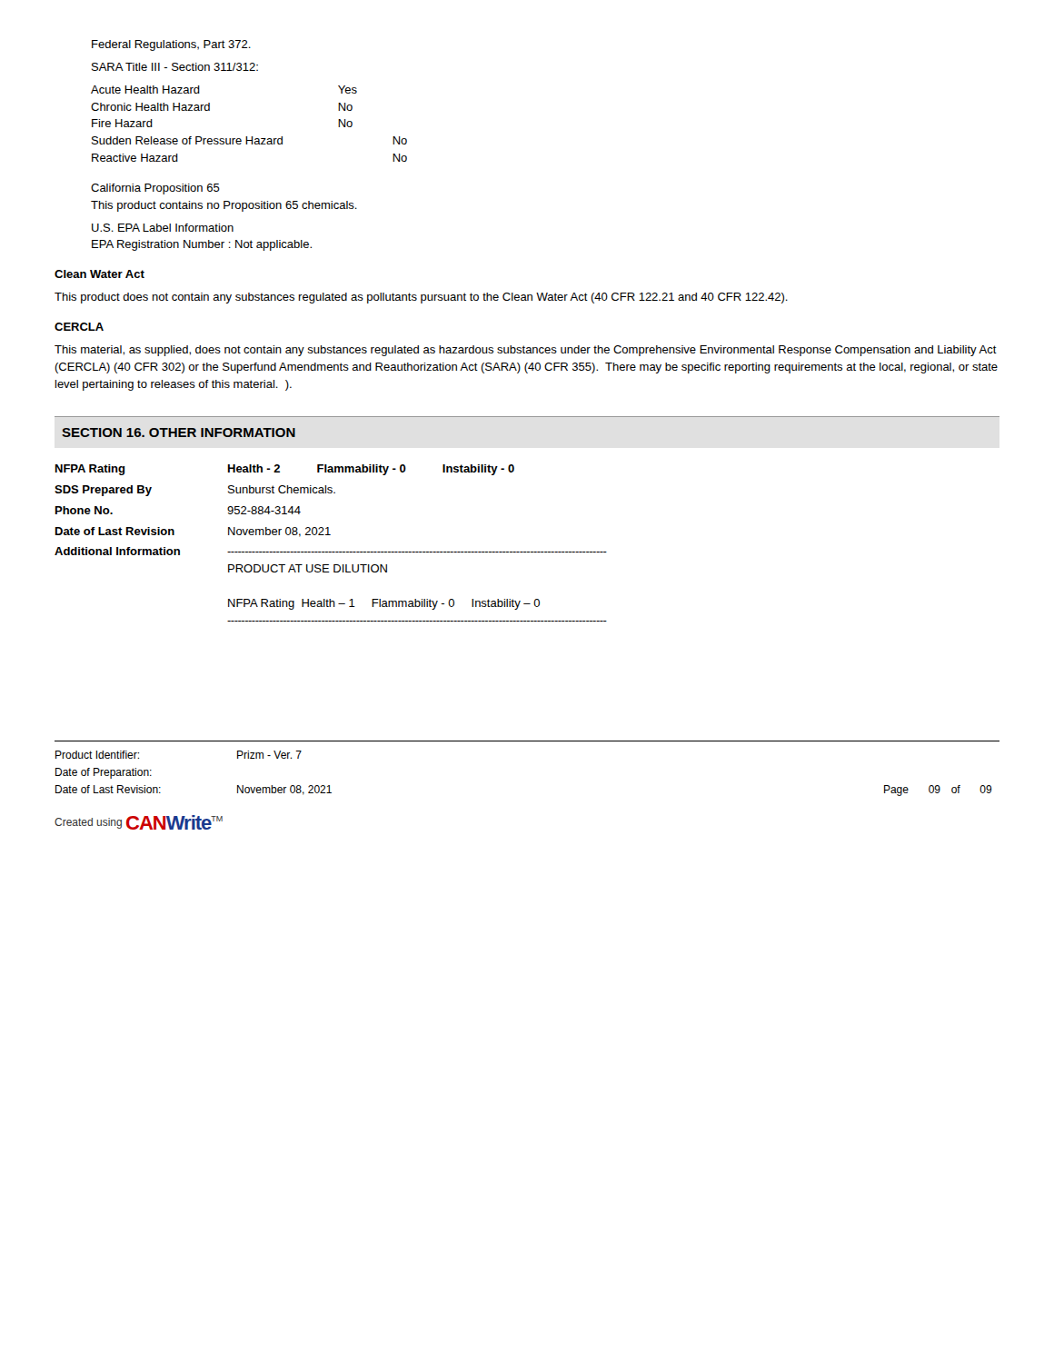Federal Regulations, Part 372.
SARA Title III - Section 311/312:
| Acute Health Hazard | Yes |
| Chronic Health Hazard | No |
| Fire Hazard | No |
| Sudden Release of Pressure Hazard | No |
| Reactive Hazard | No |
California Proposition 65
This product contains no Proposition 65 chemicals.
U.S. EPA Label Information
EPA Registration Number : Not applicable.
Clean Water Act
This product does not contain any substances regulated as pollutants pursuant to the Clean Water Act (40 CFR 122.21 and 40 CFR 122.42).
CERCLA
This material, as supplied, does not contain any substances regulated as hazardous substances under the Comprehensive Environmental Response Compensation and Liability Act (CERCLA) (40 CFR 302) or the Superfund Amendments and Reauthorization Act (SARA) (40 CFR 355). There may be specific reporting requirements at the local, regional, or state level pertaining to releases of this material. ).
SECTION 16. OTHER INFORMATION
| NFPA Rating | Health - 2 Flammability - 0 Instability - 0 |
| SDS Prepared By | Sunburst Chemicals. |
| Phone No. | 952-884-3144 |
| Date of Last Revision | November 08, 2021 |
| Additional Information | ------------------------------------------------------------------------------------------------------------- PRODUCT AT USE DILUTION NFPA Rating Health – 1 Flammability - 0 Instability – 0 ------------------------------------------------------------------------------------------------------------- |
| Product Identifier: | Prizm - Ver. 7 | |
| Date of Preparation: | | |
| Date of Last Revision: | November 08, 2021 | Page 09 of 09 |
Created using CANWrite TM